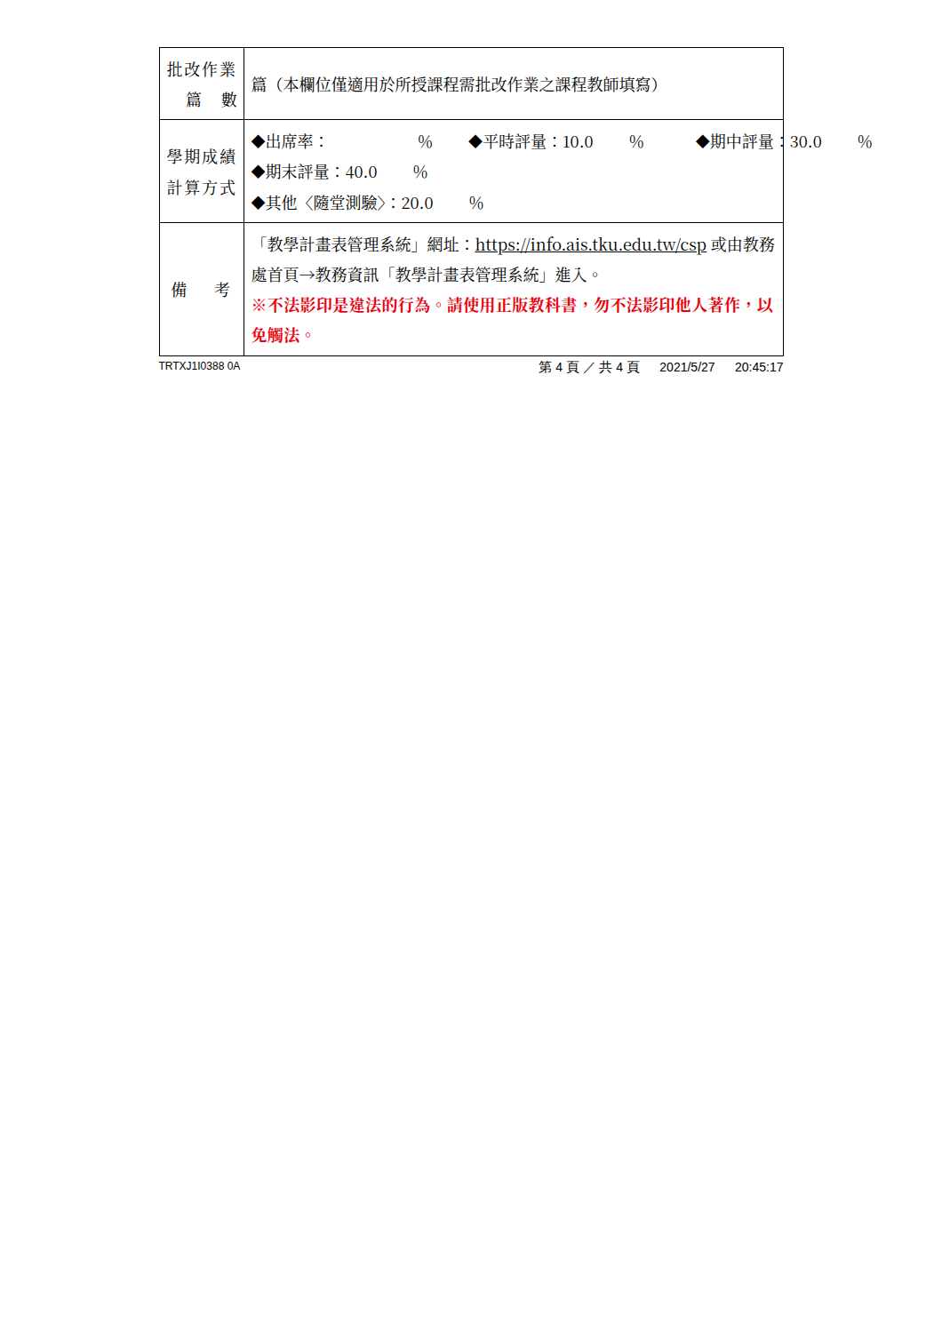| 批改作業 篇數 | 篇（本欄位僅適用於所授課程需批改作業之課程教師填寫） |
| 學期成績 計算方式 | ◆ 出席率： ％ ◆ 平時評量：10.0 ％ ◆ 期中評量：30.0 ％ ◆ 期末評量：40.0 ％ ◆ 其他〈隨堂測驗〉：20.0 ％ |
| 備 考 | 「教學計畫表管理系統」網址： https://info.ais.tku.edu.tw/csp 或由教務處首頁→教務資訊「教學計畫表管理系統」進入。 ※不法影印是違法的行為。請使用正版教科書，勿不法影印他人著作，以免觸法。 |
TRTXJ1I0388 0A 第 4 頁 ／ 共 4 頁2021/5/2720:45:17